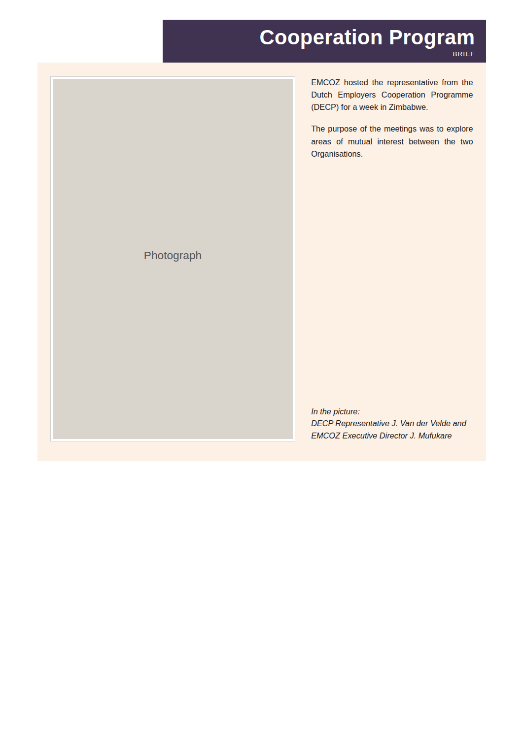Cooperation Program
BRIEF
EMCOZ hosted the representative from the Dutch Employers Cooperation Programme (DECP) for a week in Zimbabwe.
The purpose of the meetings was to explore areas of mutual interest between the two Organisations.
In the picture: DECP Representative J. Van der Velde and EMCOZ Executive Director J. Mufukare